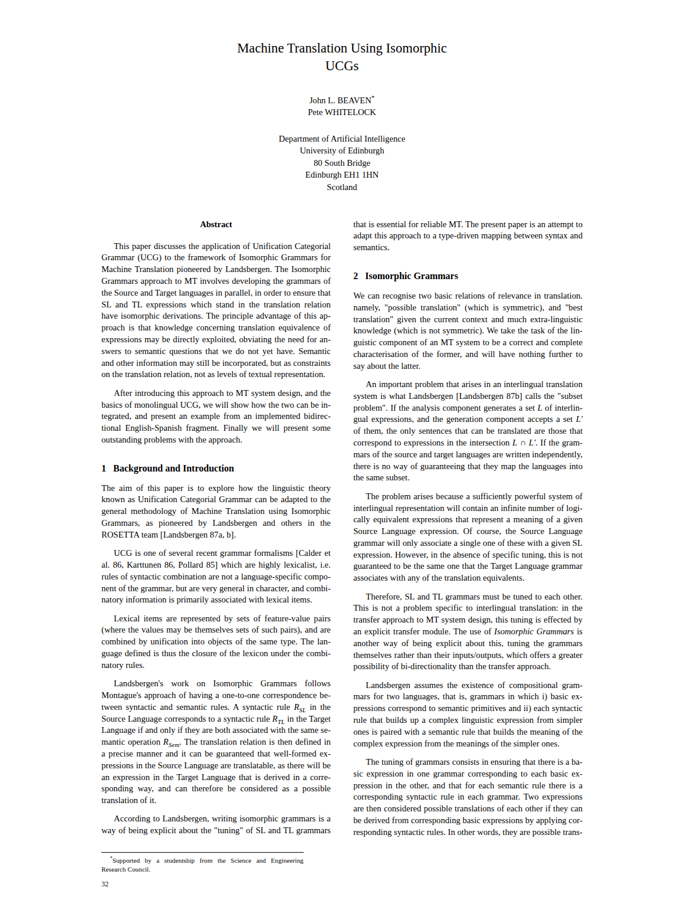Machine Translation Using Isomorphic
UCGs
John L. BEAVEN* Pete WHITELOCK
Department of Artificial Intelligence University of Edinburgh 80 South Bridge Edinburgh EH1 1HN Scotland
Abstract
This paper discusses the application of Unification Categorial Grammar (UCG) to the framework of Isomorphic Grammars for Machine Translation pioneered by Landsbergen. The Isomorphic Grammars approach to MT involves developing the grammars of the Source and Target languages in parallel, in order to ensure that SL and TL expressions which stand in the translation relation have isomorphic derivations. The principle advantage of this approach is that knowledge concerning translation equivalence of expressions may be directly exploited, obviating the need for answers to semantic questions that we do not yet have. Semantic and other information may still be incorporated, but as constraints on the translation relation, not as levels of textual representation.
After introducing this approach to MT system design, and the basics of monolingual UCG, we will show how the two can be integrated, and present an example from an implemented bidirectional English-Spanish fragment. Finally we will present some outstanding problems with the approach.
1 Background and Introduction
The aim of this paper is to explore how the linguistic theory known as Unification Categorial Grammar can be adapted to the general methodology of Machine Translation using Isomorphic Grammars, as pioneered by Landsbergen and others in the ROSETTA team [Landsbergen 87a, b].
UCG is one of several recent grammar formalisms [Calder et al. 86, Karttunen 86, Pollard 85] which are highly lexicalist, i.e. rules of syntactic combination are not a language-specific component of the grammar, but are very general in character, and combinatory information is primarily associated with lexical items.
Lexical items are represented by sets of feature-value pairs (where the values may be themselves sets of such pairs), and are combined by unification into objects of the same type. The language defined is thus the closure of the lexicon under the combinatory rules.
Landsbergen's work on Isomorphic Grammars follows Montague's approach of having a one-to-one correspondence between syntactic and semantic rules. A syntactic rule RSL in the Source Language corresponds to a syntactic rule RTL in the Target Language if and only if they are both associated with the same semantic operation RSem. The translation relation is then defined in a precise manner and it can be guaranteed that well-formed expressions in the Source Language are translatable, as there will be an expression in the Target Language that is derived in a corresponding way, and can therefore be considered as a possible translation of it.
According to Landsbergen, writing isomorphic grammars is a way of being explicit about the "tuning" of SL and TL grammars that is essential for reliable MT. The present paper is an attempt to adapt this approach to a type-driven mapping between syntax and semantics.
2 Isomorphic Grammars
We can recognise two basic relations of relevance in translation. namely, "possible translation" (which is symmetric), and "best translation" given the current context and much extra-linguistic knowledge (which is not symmetric). We take the task of the linguistic component of an MT system to be a correct and complete characterisation of the former, and will have nothing further to say about the latter.
An important problem that arises in an interlingual translation system is what Landsbergen [Landsbergen 87b] calls the "subset problem". If the analysis component generates a set L of interlingual expressions, and the generation component accepts a set L' of them, the only sentences that can be translated are those that correspond to expressions in the intersection L ∩ L'. If the grammars of the source and target languages are written independently, there is no way of guaranteeing that they map the languages into the same subset.
The problem arises because a sufficiently powerful system of interlingual representation will contain an infinite number of logically equivalent expressions that represent a meaning of a given Source Language expression. Of course, the Source Language grammar will only associate a single one of these with a given SL expression. However, in the absence of specific tuning, this is not guaranteed to be the same one that the Target Language grammar associates with any of the translation equivalents.
Therefore, SL and TL grammars must be tuned to each other. This is not a problem specific to interlingual translation: in the transfer approach to MT system design, this tuning is effected by an explicit transfer module. The use of Isomorphic Grammars is another way of being explicit about this, tuning the grammars themselves rather than their inputs/outputs, which offers a greater possibility of bi-directionality than the transfer approach.
Landsbergen assumes the existence of compositional grammars for two languages, that is, grammars in which i) basic expressions correspond to semantic primitives and ii) each syntactic rule that builds up a complex linguistic expression from simpler ones is paired with a semantic rule that builds the meaning of the complex expression from the meanings of the simpler ones.
The tuning of grammars consists in ensuring that there is a basic expression in one grammar corresponding to each basic expression in the other, and that for each semantic rule there is a corresponding syntactic rule in each grammar. Two expressions are then considered possible translations of each other if they can be derived from corresponding basic expressions by applying corresponding syntactic rules. In other words, they are possible trans-
*Supported by a studentship from the Science and Engineering Research Council.
32